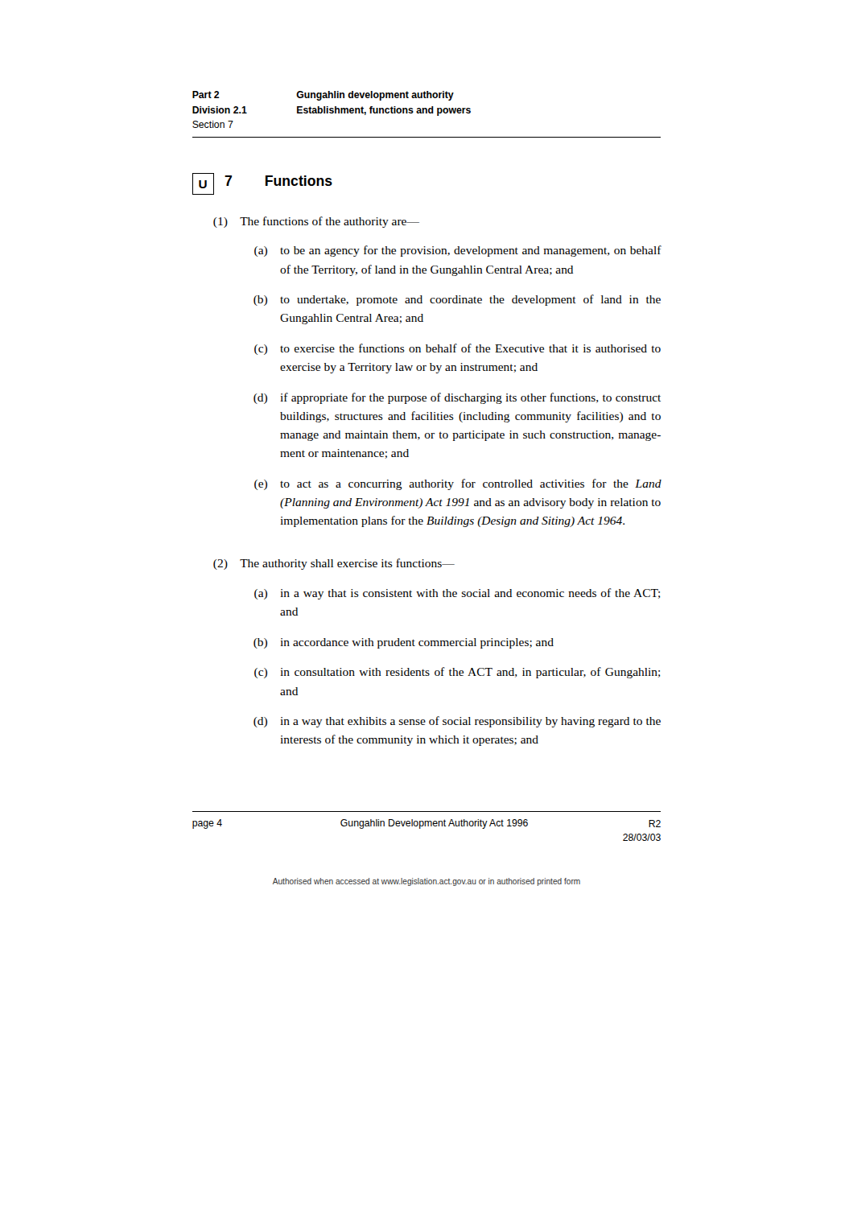Part 2
Gungahlin development authority
Division 2.1
Establishment, functions and powers
Section 7
U
7
Functions
(1)
The functions of the authority are—
(a) to be an agency for the provision, development and management, on behalf of the Territory, of land in the Gungahlin Central Area; and
(b) to undertake, promote and coordinate the development of land in the Gungahlin Central Area; and
(c) to exercise the functions on behalf of the Executive that it is authorised to exercise by a Territory law or by an instrument; and
(d) if appropriate for the purpose of discharging its other functions, to construct buildings, structures and facilities (including community facilities) and to manage and maintain them, or to participate in such construction, management or maintenance; and
(e) to act as a concurring authority for controlled activities for the Land (Planning and Environment) Act 1991 and as an advisory body in relation to implementation plans for the Buildings (Design and Siting) Act 1964.
(2)
The authority shall exercise its functions—
(a) in a way that is consistent with the social and economic needs of the ACT; and
(b) in accordance with prudent commercial principles; and
(c) in consultation with residents of the ACT and, in particular, of Gungahlin; and
(d) in a way that exhibits a sense of social responsibility by having regard to the interests of the community in which it operates; and
page 4
Gungahlin Development Authority Act 1996
R2
28/03/03
Authorised when accessed at www.legislation.act.gov.au or in authorised printed form